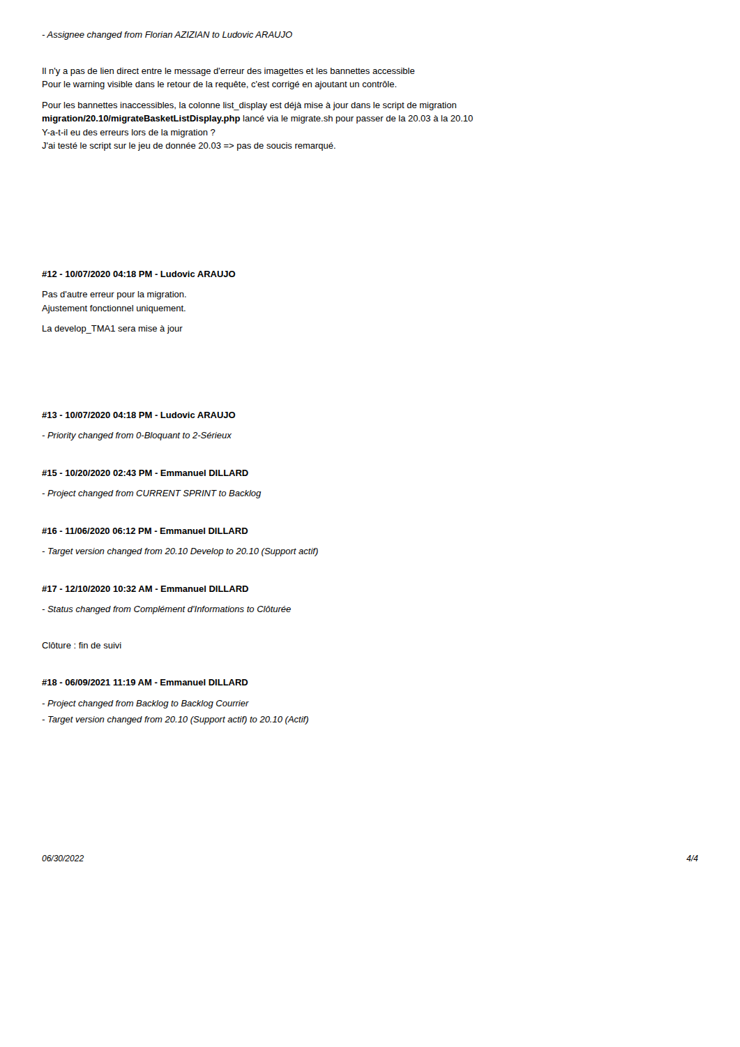- Assignee changed from Florian AZIZIAN to Ludovic ARAUJO
Il n'y a pas de lien direct entre le message d'erreur des imagettes et les bannettes accessible
Pour le warning visible dans le retour de la requête, c'est corrigé en ajoutant un contrôle.
Pour les bannettes inaccessibles, la colonne list_display est déjà mise à jour dans le script de migration
migration/20.10/migrateBasketListDisplay.php lancé via le migrate.sh pour passer de la 20.03 à la 20.10
Y-a-t-il eu des erreurs lors de la migration ?
J'ai testé le script sur le jeu de donnée 20.03 => pas de soucis remarqué.
#12 - 10/07/2020 04:18 PM - Ludovic ARAUJO
Pas d'autre erreur pour la migration.
Ajustement fonctionnel uniquement.
La develop_TMA1 sera mise à jour
#13 - 10/07/2020 04:18 PM - Ludovic ARAUJO
- Priority changed from 0-Bloquant to 2-Sérieux
#15 - 10/20/2020 02:43 PM - Emmanuel DILLARD
- Project changed from CURRENT SPRINT to Backlog
#16 - 11/06/2020 06:12 PM - Emmanuel DILLARD
- Target version changed from 20.10 Develop to 20.10 (Support actif)
#17 - 12/10/2020 10:32 AM - Emmanuel DILLARD
- Status changed from Complément d'Informations to Clôturée
Clôture : fin de suivi
#18 - 06/09/2021 11:19 AM - Emmanuel DILLARD
- Project changed from Backlog to Backlog Courrier
- Target version changed from 20.10 (Support actif) to 20.10 (Actif)
06/30/2022 4/4